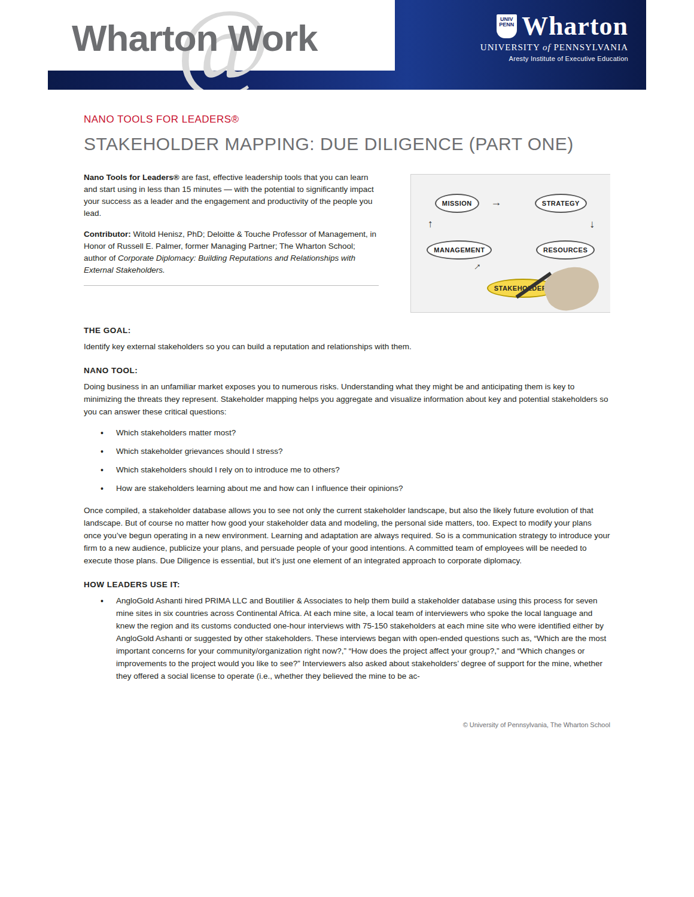@
Wharton Work
UNIV
PENN Wharton
UNIVERSITY of PENNSYLVANIA
Aresty Institute of Executive Education
NANO TOOLS FOR LEADERS®
STAKEHOLDER MAPPING: DUE DILIGENCE (PART ONE)
MISSION
STRATEGY
RESOURCES
MANAGEMENT
STAKEHOLDERS
→
→
→
→
Nano Tools for Leaders® are fast, effective leadership tools that you can learn and start using in less than 15 minutes — with the potential to significantly impact your success as a leader and the engagement and productivity of the people you lead.
Contributor: Witold Henisz, PhD; Deloitte & Touche Professor of Management, in Honor of Russell E. Palmer, former Managing Partner; The Wharton School; author of Corporate Diplomacy: Building Reputations and Relationships with External Stakeholders.
THE GOAL:
Identify key external stakeholders so you can build a reputation and relationships with them.
NANO TOOL:
Doing business in an unfamiliar market exposes you to numerous risks. Understanding what they might be and anticipating them is key to minimizing the threats they represent. Stakeholder mapping helps you aggregate and visualize information about key and potential stakeholders so you can answer these critical questions:
Which stakeholders matter most?
Which stakeholder grievances should I stress?
Which stakeholders should I rely on to introduce me to others?
How are stakeholders learning about me and how can I influence their opinions?
Once compiled, a stakeholder database allows you to see not only the current stakeholder landscape, but also the likely future evolution of that landscape. But of course no matter how good your stakeholder data and modeling, the personal side matters, too. Expect to modify your plans once you’ve begun operating in a new environment. Learning and adaptation are always required. So is a communication strategy to introduce your firm to a new audience, publicize your plans, and persuade people of your good intentions. A committed team of employees will be needed to execute those plans. Due Diligence is essential, but it’s just one element of an integrated approach to corporate diplomacy.
HOW LEADERS USE IT:
AngloGold Ashanti hired PRIMA LLC and Boutilier & Associates to help them build a stakeholder database using this process for seven mine sites in six countries across Continental Africa. At each mine site, a local team of interviewers who spoke the local language and knew the region and its customs conducted one-hour interviews with 75-150 stakeholders at each mine site who were identified either by AngloGold Ashanti or suggested by other stakeholders. These interviews began with open-ended questions such as, “Which are the most important concerns for your community/organization right now?,” “How does the project affect your group?,” and “Which changes or improvements to the project would you like to see?” Interviewers also asked about stakeholders’ degree of support for the mine, whether they offered a social license to operate (i.e., whether they believed the mine to be ac-
© University of Pennsylvania, The Wharton School